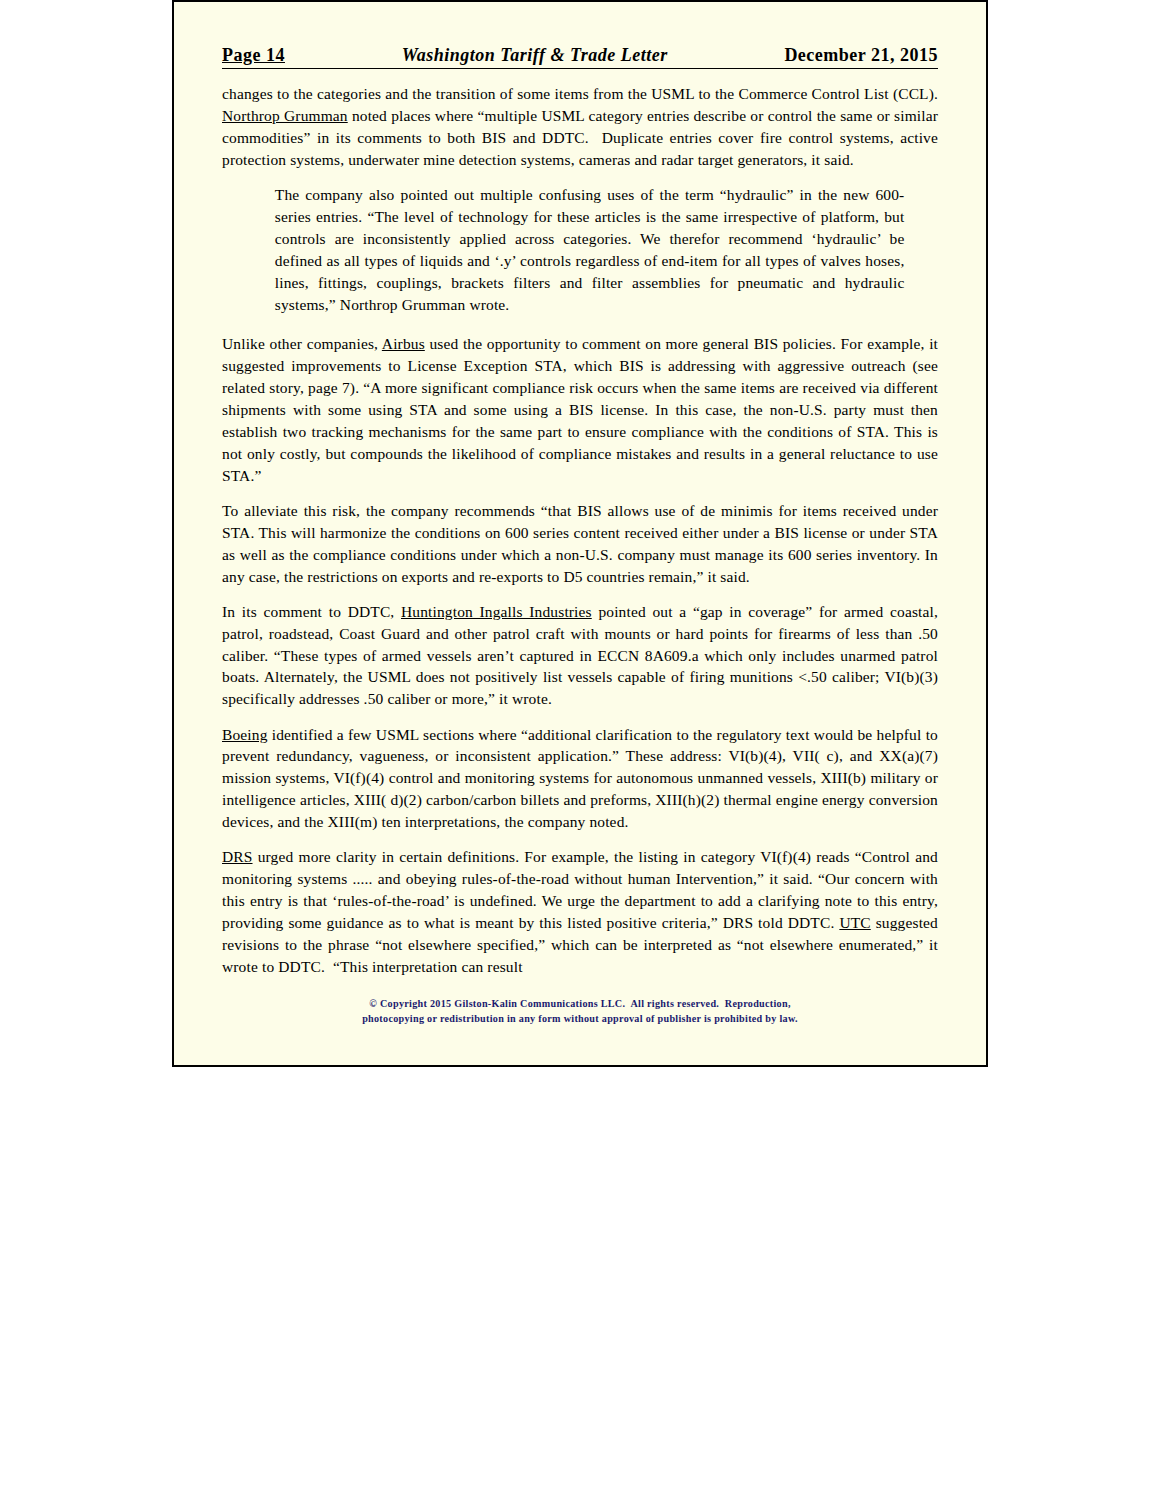Page 14 Washington Tariff & Trade Letter December 21, 2015
changes to the categories and the transition of some items from the USML to the Commerce Control List (CCL). Northrop Grumman noted places where “multiple USML category entries describe or control the same or similar commodities” in its comments to both BIS and DDTC. Duplicate entries cover fire control systems, active protection systems, underwater mine detection systems, cameras and radar target generators, it said.
The company also pointed out multiple confusing uses of the term “hydraulic” in the new 600-series entries. “The level of technology for these articles is the same irrespective of platform, but controls are inconsistently applied across categories. We therefor recommend ‘hydraulic’ be defined as all types of liquids and ‘.y’ controls regardless of end-item for all types of valves hoses, lines, fittings, couplings, brackets filters and filter assemblies for pneumatic and hydraulic systems,” Northrop Grumman wrote.
Unlike other companies, Airbus used the opportunity to comment on more general BIS policies. For example, it suggested improvements to License Exception STA, which BIS is addressing with aggressive outreach (see related story, page 7). “A more significant compliance risk occurs when the same items are received via different shipments with some using STA and some using a BIS license. In this case, the non-U.S. party must then establish two tracking mechanisms for the same part to ensure compliance with the conditions of STA. This is not only costly, but compounds the likelihood of compliance mistakes and results in a general reluctance to use STA.”
To alleviate this risk, the company recommends “that BIS allows use of de minimis for items received under STA. This will harmonize the conditions on 600 series content received either under a BIS license or under STA as well as the compliance conditions under which a non-U.S. company must manage its 600 series inventory. In any case, the restrictions on exports and re-exports to D5 countries remain,” it said.
In its comment to DDTC, Huntington Ingalls Industries pointed out a “gap in coverage” for armed coastal, patrol, roadstead, Coast Guard and other patrol craft with mounts or hard points for firearms of less than .50 caliber. “These types of armed vessels aren’t captured in ECCN 8A609.a which only includes unarmed patrol boats. Alternately, the USML does not positively list vessels capable of firing munitions <.50 caliber; VI(b)(3) specifically addresses .50 caliber or more,” it wrote.
Boeing identified a few USML sections where “additional clarification to the regulatory text would be helpful to prevent redundancy, vagueness, or inconsistent application.” These address: VI(b)(4), VII( c), and XX(a)(7) mission systems, VI(f)(4) control and monitoring systems for autonomous unmanned vessels, XIII(b) military or intelligence articles, XIII( d)(2) carbon/carbon billets and preforms, XIII(h)(2) thermal engine energy conversion devices, and the XIII(m) ten interpretations, the company noted.
DRS urged more clarity in certain definitions. For example, the listing in category VI(f)(4) reads “Control and monitoring systems ..... and obeying rules-of-the-road without human Intervention,” it said. “Our concern with this entry is that ‘rules-of-the-road’ is undefined. We urge the department to add a clarifying note to this entry, providing some guidance as to what is meant by this listed positive criteria,” DRS told DDTC. UTC suggested revisions to the phrase “not elsewhere specified,” which can be interpreted as “not elsewhere enumerated,” it wrote to DDTC. “This interpretation can result
© Copyright 2015 Gilston-Kalin Communications LLC. All rights reserved. Reproduction, photocopying or redistribution in any form without approval of publisher is prohibited by law.